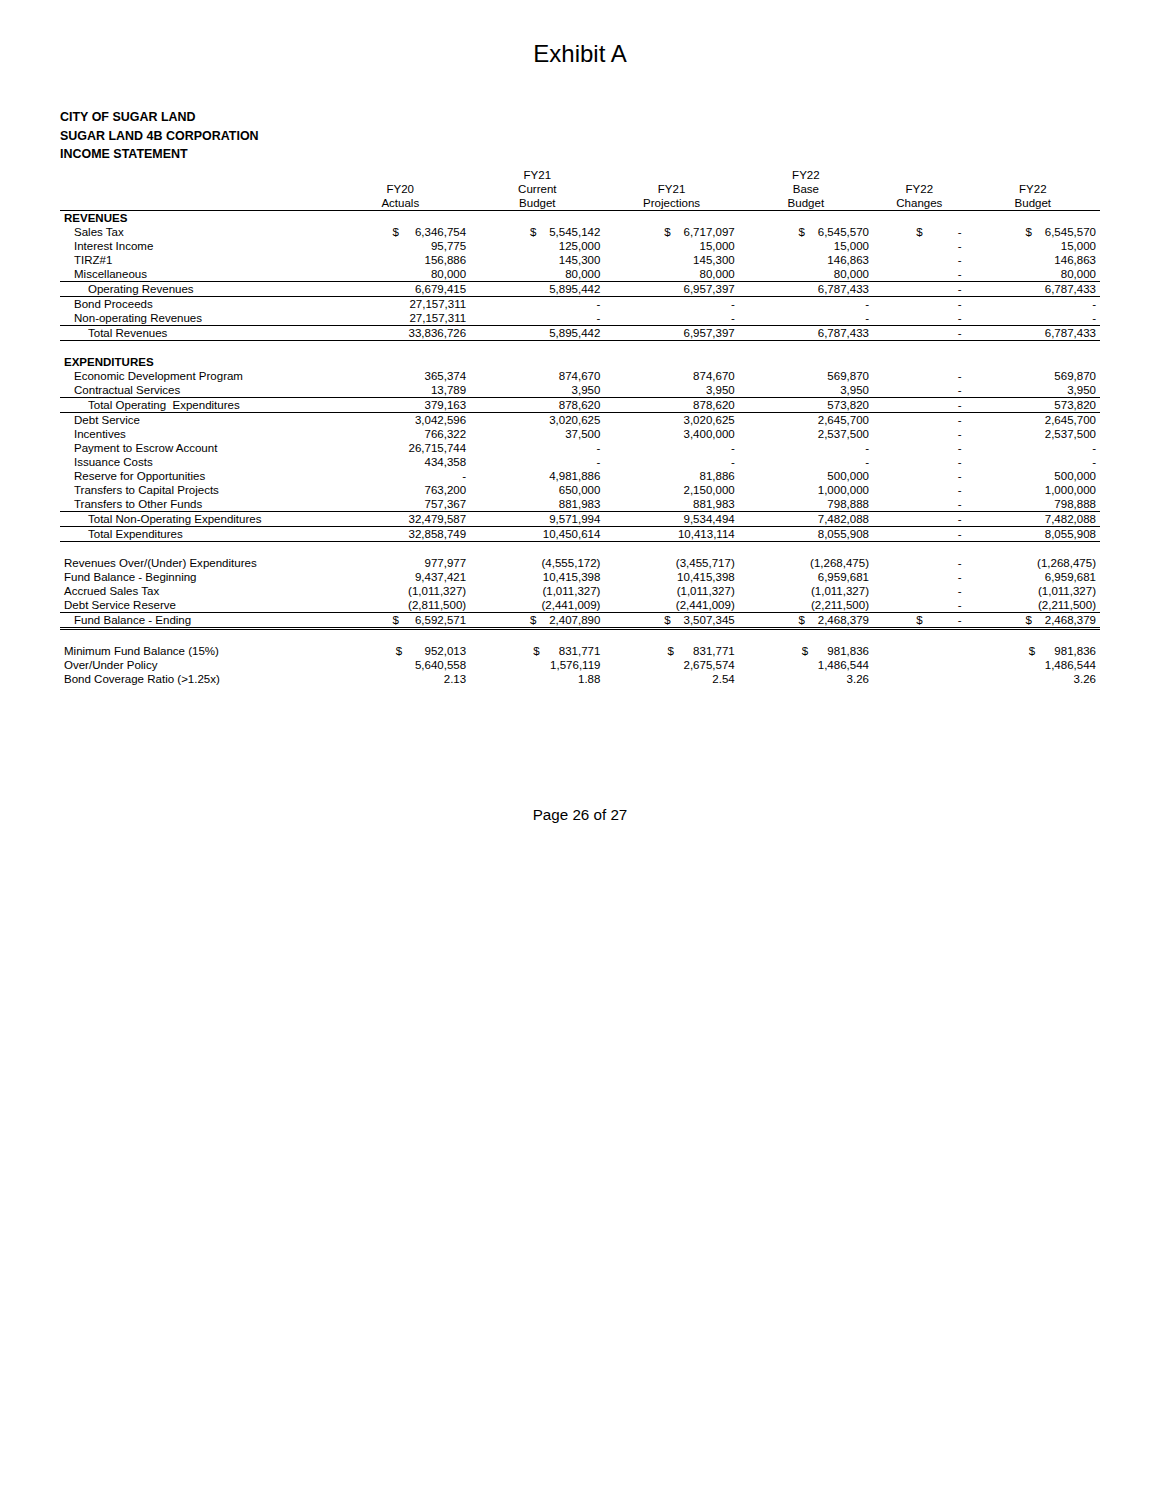Exhibit A
CITY OF SUGAR LAND
SUGAR LAND 4B CORPORATION
INCOME STATEMENT
| | | FY21 | | FY22 | | |
| --- | --- | --- | --- | --- | --- | --- |
| | FY20 | Current | FY21 | Base | FY22 | FY22 |
| | Actuals | Budget | Projections | Budget | Changes | Budget |
| REVENUES | | | | | | |
| Sales Tax | $ 6,346,754 | $ 5,545,142 | $ 6,717,097 | $ 6,545,570 | $ - | $ 6,545,570 |
| Interest Income | 95,775 | 125,000 | 15,000 | 15,000 | - | 15,000 |
| TIRZ#1 | 156,886 | 145,300 | 145,300 | 146,863 | - | 146,863 |
| Miscellaneous | 80,000 | 80,000 | 80,000 | 80,000 | - | 80,000 |
| Operating Revenues | 6,679,415 | 5,895,442 | 6,957,397 | 6,787,433 | - | 6,787,433 |
| Bond Proceeds | 27,157,311 | - | - | - | - | - |
| Non-operating Revenues | 27,157,311 | - | - | - | - | - |
| Total Revenues | 33,836,726 | 5,895,442 | 6,957,397 | 6,787,433 | - | 6,787,433 |
| EXPENDITURES | | | | | | |
| Economic Development Program | 365,374 | 874,670 | 874,670 | 569,870 | - | 569,870 |
| Contractual Services | 13,789 | 3,950 | 3,950 | 3,950 | - | 3,950 |
| Total Operating Expenditures | 379,163 | 878,620 | 878,620 | 573,820 | - | 573,820 |
| Debt Service | 3,042,596 | 3,020,625 | 3,020,625 | 2,645,700 | - | 2,645,700 |
| Incentives | 766,322 | 37,500 | 3,400,000 | 2,537,500 | - | 2,537,500 |
| Payment to Escrow Account | 26,715,744 | - | - | - | - | - |
| Issuance Costs | 434,358 | - | - | - | - | - |
| Reserve for Opportunities | - | 4,981,886 | 81,886 | 500,000 | - | 500,000 |
| Transfers to Capital Projects | 763,200 | 650,000 | 2,150,000 | 1,000,000 | - | 1,000,000 |
| Transfers to Other Funds | 757,367 | 881,983 | 881,983 | 798,888 | - | 798,888 |
| Total Non-Operating Expenditures | 32,479,587 | 9,571,994 | 9,534,494 | 7,482,088 | - | 7,482,088 |
| Total Expenditures | 32,858,749 | 10,450,614 | 10,413,114 | 8,055,908 | - | 8,055,908 |
| Revenues Over/(Under) Expenditures | 977,977 | (4,555,172) | (3,455,717) | (1,268,475) | - | (1,268,475) |
| Fund Balance - Beginning | 9,437,421 | 10,415,398 | 10,415,398 | 6,959,681 | - | 6,959,681 |
| Accrued Sales Tax | (1,011,327) | (1,011,327) | (1,011,327) | (1,011,327) | - | (1,011,327) |
| Debt Service Reserve | (2,811,500) | (2,441,009) | (2,441,009) | (2,211,500) | - | (2,211,500) |
| Fund Balance - Ending | $ 6,592,571 | $ 2,407,890 | $ 3,507,345 | $ 2,468,379 | $ - | $ 2,468,379 |
| Minimum Fund Balance (15%) | $ 952,013 | $ 831,771 | $ 831,771 | $ 981,836 | | $ 981,836 |
| Over/Under Policy | 5,640,558 | 1,576,119 | 2,675,574 | 1,486,544 | | 1,486,544 |
| Bond Coverage Ratio (>1.25x) | 2.13 | 1.88 | 2.54 | 3.26 | | 3.26 |
Page 26 of 27